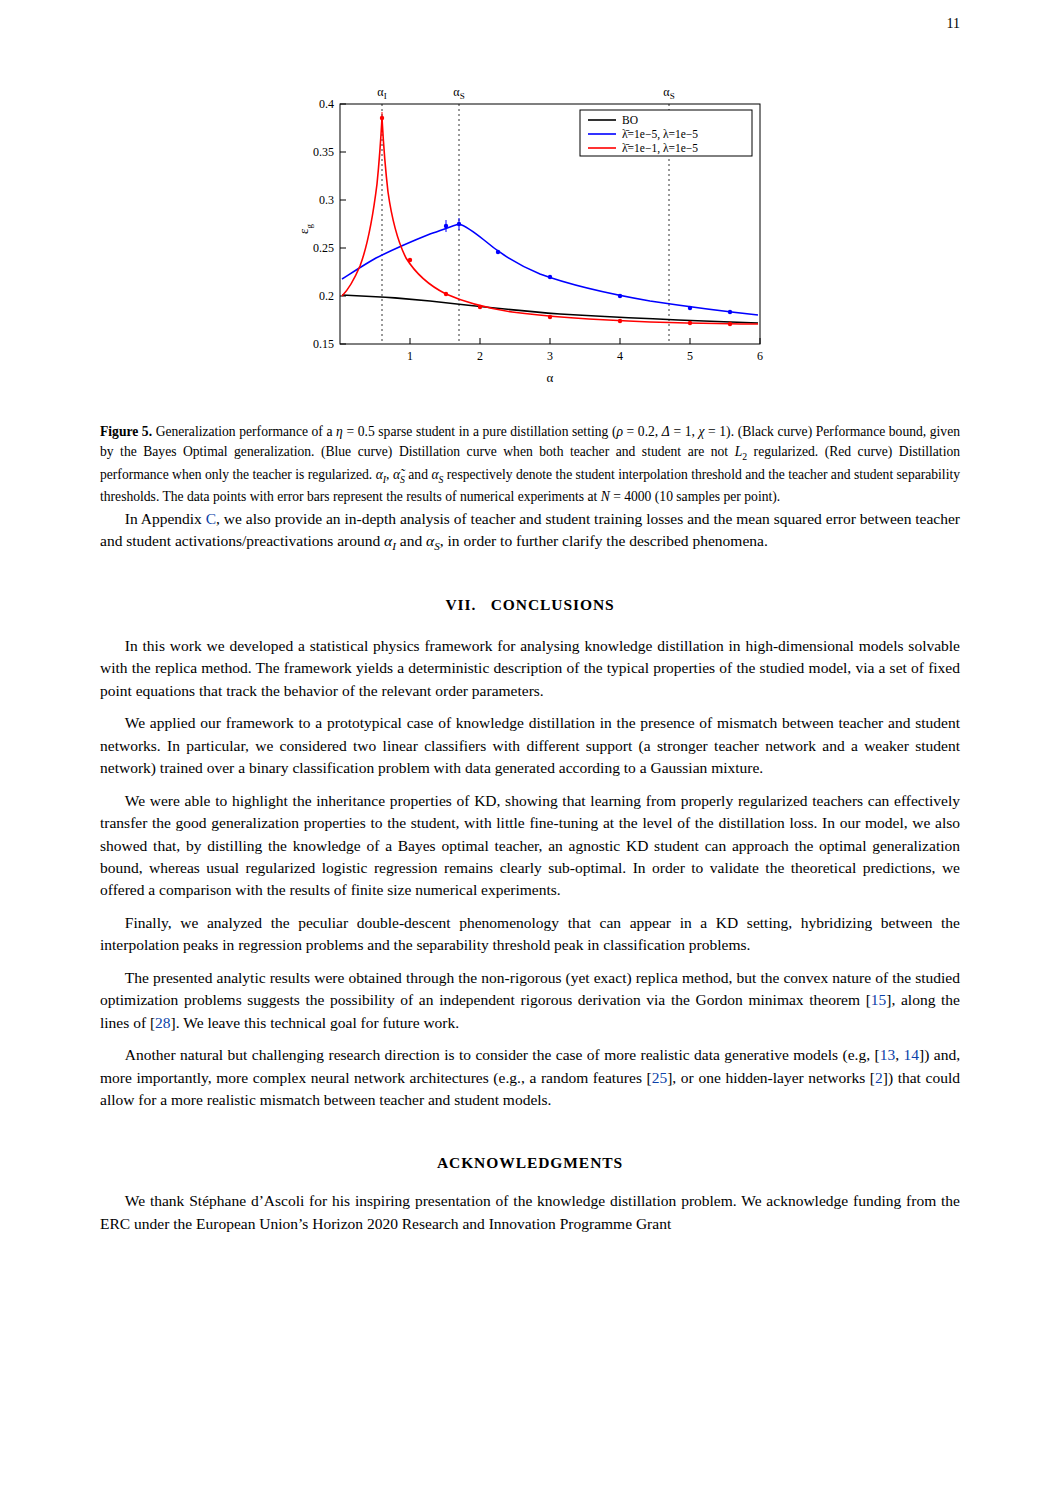11
0.15 0.2 0.25 0.3 0.35 0.4 1 2 3 4 5 6 α εg αI αS αS BO λ̄=1e−5, λ=1e−5 λ̄=1e−1, λ=1e−5
Figure 5. Generalization performance of a η = 0.5 sparse student in a pure distillation setting (ρ = 0.2, Δ = 1, χ = 1). (Black curve) Performance bound, given by the Bayes Optimal generalization. (Blue curve) Distillation curve when both teacher and student are not L2 regularized. (Red curve) Distillation performance when only the teacher is regularized. αI, α̃S and αS respectively denote the student interpolation threshold and the teacher and student separability thresholds. The data points with error bars represent the results of numerical experiments at N = 4000 (10 samples per point).
In Appendix C, we also provide an in-depth analysis of teacher and student training losses and the mean squared error between teacher and student activations/preactivations around αI and αS, in order to further clarify the described phenomena.
VII. Conclusions
In this work we developed a statistical physics framework for analysing knowledge distillation in high-dimensional models solvable with the replica method. The framework yields a deterministic description of the typical properties of the studied model, via a set of fixed point equations that track the behavior of the relevant order parameters.
We applied our framework to a prototypical case of knowledge distillation in the presence of mismatch between teacher and student networks. In particular, we considered two linear classifiers with different support (a stronger teacher network and a weaker student network) trained over a binary classification problem with data generated according to a Gaussian mixture.
We were able to highlight the inheritance properties of KD, showing that learning from properly regularized teachers can effectively transfer the good generalization properties to the student, with little fine-tuning at the level of the distillation loss. In our model, we also showed that, by distilling the knowledge of a Bayes optimal teacher, an agnostic KD student can approach the optimal generalization bound, whereas usual regularized logistic regression remains clearly sub-optimal. In order to validate the theoretical predictions, we offered a comparison with the results of finite size numerical experiments.
Finally, we analyzed the peculiar double-descent phenomenology that can appear in a KD setting, hybridizing between the interpolation peaks in regression problems and the separability threshold peak in classification problems.
The presented analytic results were obtained through the non-rigorous (yet exact) replica method, but the convex nature of the studied optimization problems suggests the possibility of an independent rigorous derivation via the Gordon minimax theorem [15], along the lines of [28]. We leave this technical goal for future work.
Another natural but challenging research direction is to consider the case of more realistic data generative models (e.g, [13, 14]) and, more importantly, more complex neural network architectures (e.g., a random features [25], or one hidden-layer networks [2]) that could allow for a more realistic mismatch between teacher and student models.
Acknowledgments
We thank Stéphane d’Ascoli for his inspiring presentation of the knowledge distillation problem. We acknowledge funding from the ERC under the European Union’s Horizon 2020 Research and Innovation Programme Grant